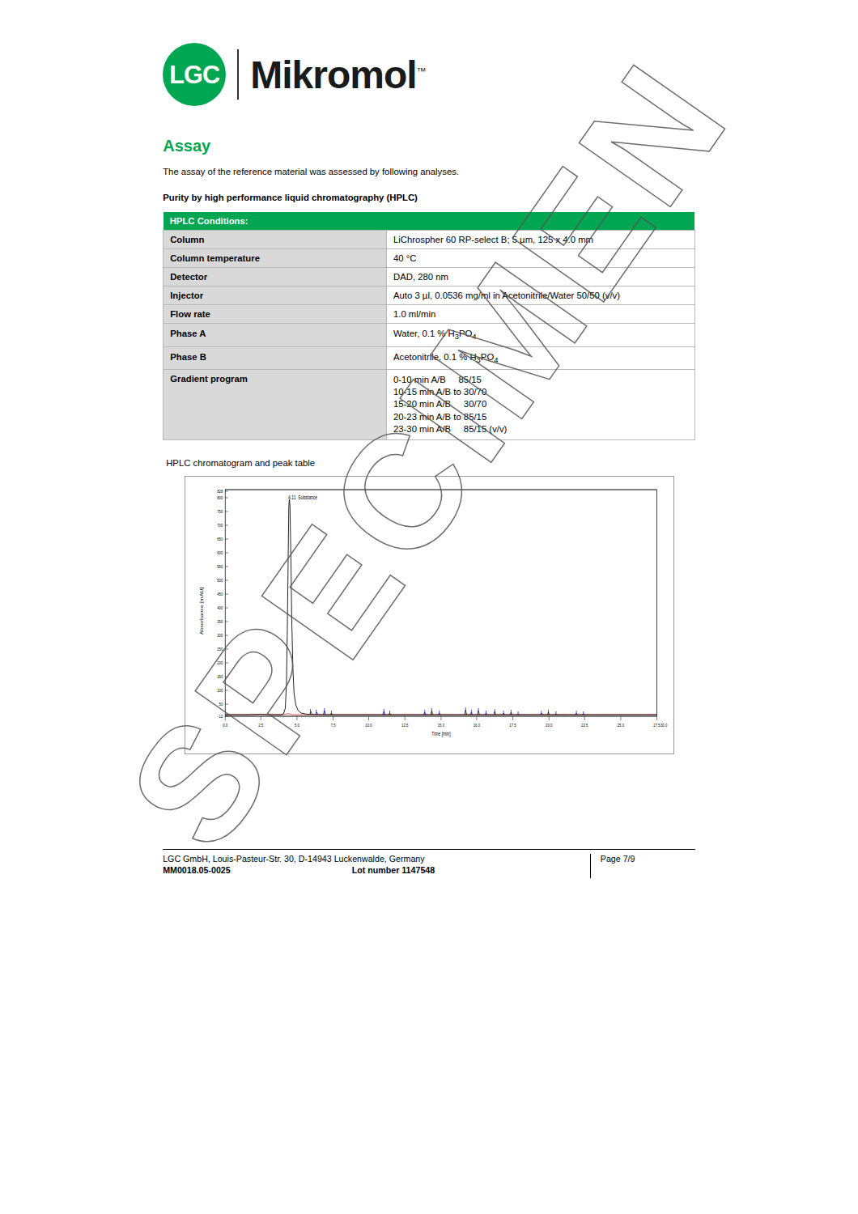SPECIMEN
LGC
Mikromol™
Assay
The assay of the reference material was assessed by following analyses.
Purity by high performance liquid chromatography (HPLC)
| HPLC Conditions: |
| --- |
| Column | LiChrospher 60 RP-select B; 5 µm, 125 x 4.0 mm |
| Column temperature | 40 °C |
| Detector | DAD, 280 nm |
| Injector | Auto 3 µl, 0.0536 mg/ml in Acetonitrile/Water 50/50 (v/v) |
| Flow rate | 1.0 ml/min |
| Phase A | Water, 0.1 % H 3 PO 4 |
| Phase B | Acetonitrile, 0.1 % H 3 PO 4 |
| Gradient program | 0-10 min A/B 85/15 10-15 min A/B to 30/70 15-20 min A/B 30/70 20-23 min A/B to 85/15 23-30 min A/B 85/15 (v/v) |
HPLC chromatogram and peak table
Absorbance [mAU] 828 800 750 700 650 600 550 500 450 400 350 300 250 200 150 100 50 -12 0.0 2.5 5.0 7.5 10.0 12.5 15.0 16.0 17.5 20.0 22.5 25.0 27.5 Time [min] 30.0 4.11 Substance
LGC GmbH, Louis-Pasteur-Str. 30, D-14943 Luckenwalde, Germany
MM0018.05-0025 Lot number 1147548
Page 7/9